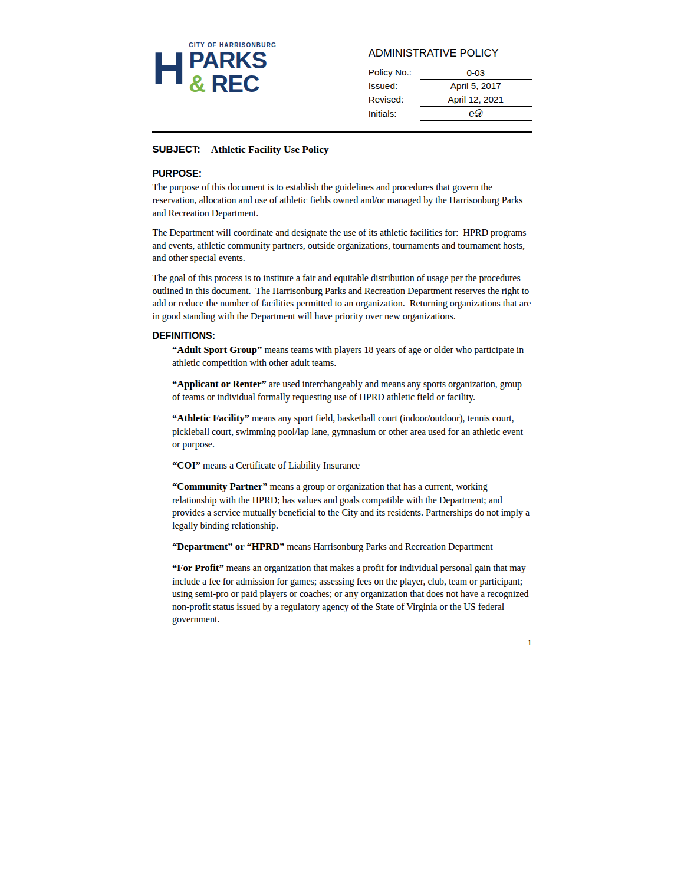H
CITY OF HARRISONBURG
PARKS
& REC
ADMINISTRATIVE POLICY
| Policy No.: | 0-03 |
| Issued: | April 5, 2017 |
| Revised: | April 12, 2021 |
| Initials: | ℮𝒟 |
SUBJECT:Athletic Facility Use Policy
PURPOSE:
The purpose of this document is to establish the guidelines and procedures that govern the reservation, allocation and use of athletic fields owned and/or managed by the Harrisonburg Parks and Recreation Department.
The Department will coordinate and designate the use of its athletic facilities for: HPRD programs and events, athletic community partners, outside organizations, tournaments and tournament hosts, and other special events.
The goal of this process is to institute a fair and equitable distribution of usage per the procedures outlined in this document. The Harrisonburg Parks and Recreation Department reserves the right to add or reduce the number of facilities permitted to an organization. Returning organizations that are in good standing with the Department will have priority over new organizations.
DEFINITIONS:
“Adult Sport Group” means teams with players 18 years of age or older who participate in athletic competition with other adult teams.
“Applicant or Renter” are used interchangeably and means any sports organization, group of teams or individual formally requesting use of HPRD athletic field or facility.
“Athletic Facility” means any sport field, basketball court (indoor/outdoor), tennis court, pickleball court, swimming pool/lap lane, gymnasium or other area used for an athletic event or purpose.
“COI” means a Certificate of Liability Insurance
“Community Partner” means a group or organization that has a current, working relationship with the HPRD; has values and goals compatible with the Department; and provides a service mutually beneficial to the City and its residents. Partnerships do not imply a legally binding relationship.
“Department” or “HPRD” means Harrisonburg Parks and Recreation Department
“For Profit” means an organization that makes a profit for individual personal gain that may include a fee for admission for games; assessing fees on the player, club, team or participant; using semi-pro or paid players or coaches; or any organization that does not have a recognized non-profit status issued by a regulatory agency of the State of Virginia or the US federal government.
1